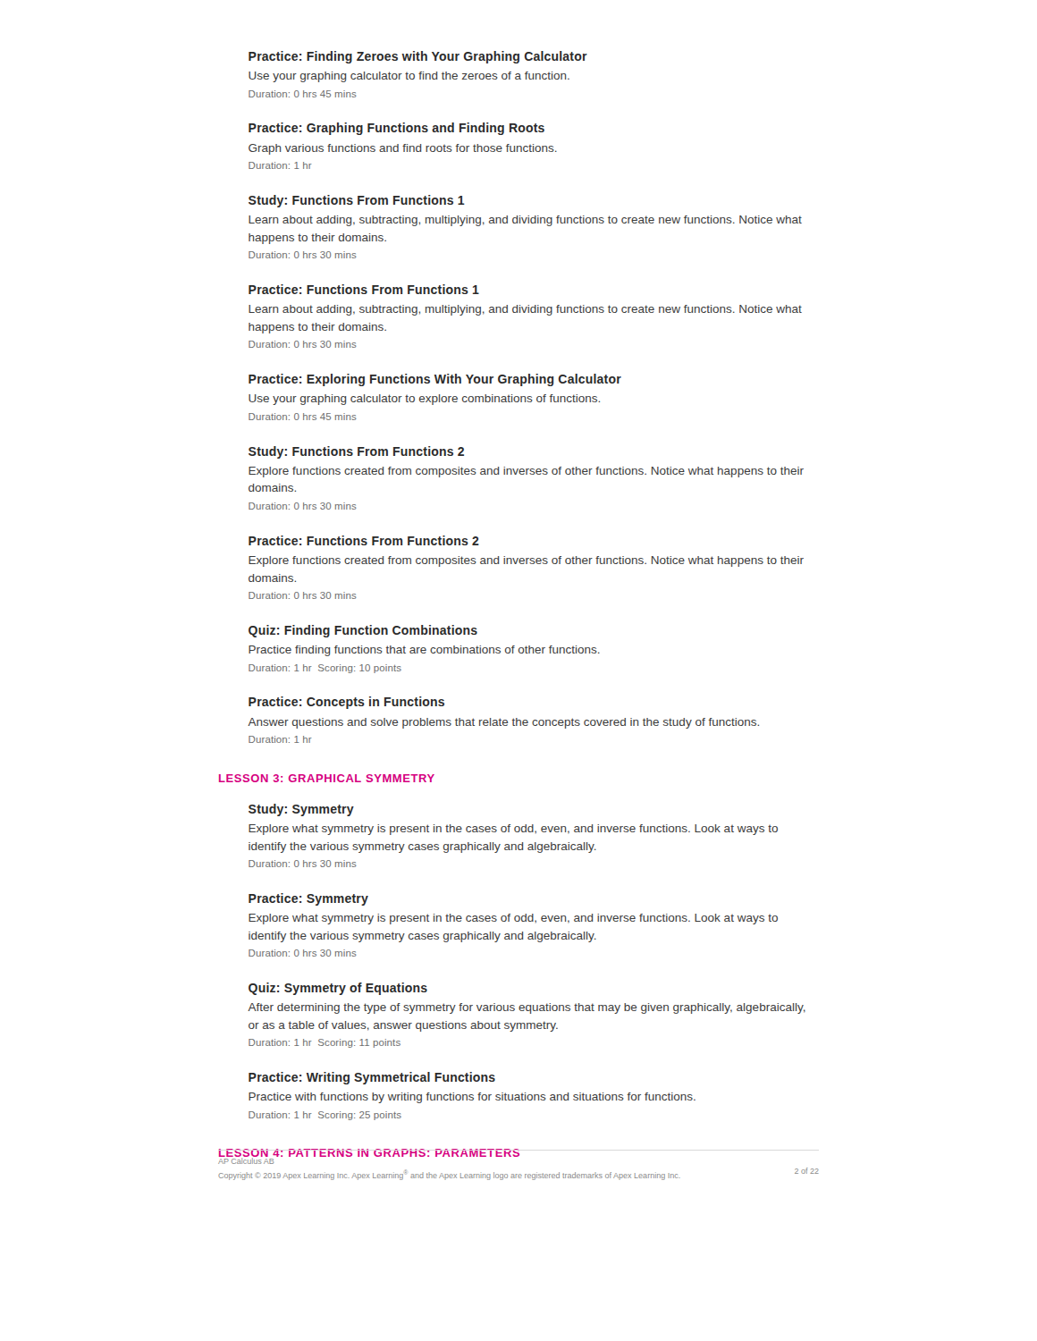Practice: Finding Zeroes with Your Graphing Calculator
Use your graphing calculator to find the zeroes of a function.
Duration: 0 hrs 45 mins
Practice: Graphing Functions and Finding Roots
Graph various functions and find roots for those functions.
Duration: 1 hr
Study: Functions From Functions 1
Learn about adding, subtracting, multiplying, and dividing functions to create new functions. Notice what happens to their domains.
Duration: 0 hrs 30 mins
Practice: Functions From Functions 1
Learn about adding, subtracting, multiplying, and dividing functions to create new functions. Notice what happens to their domains.
Duration: 0 hrs 30 mins
Practice: Exploring Functions With Your Graphing Calculator
Use your graphing calculator to explore combinations of functions.
Duration: 0 hrs 45 mins
Study: Functions From Functions 2
Explore functions created from composites and inverses of other functions. Notice what happens to their domains.
Duration: 0 hrs 30 mins
Practice: Functions From Functions 2
Explore functions created from composites and inverses of other functions. Notice what happens to their domains.
Duration: 0 hrs 30 mins
Quiz: Finding Function Combinations
Practice finding functions that are combinations of other functions.
Duration: 1 hr Scoring: 10 points
Practice: Concepts in Functions
Answer questions and solve problems that relate the concepts covered in the study of functions.
Duration: 1 hr
Lesson 3: Graphical Symmetry
Study: Symmetry
Explore what symmetry is present in the cases of odd, even, and inverse functions. Look at ways to identify the various symmetry cases graphically and algebraically.
Duration: 0 hrs 30 mins
Practice: Symmetry
Explore what symmetry is present in the cases of odd, even, and inverse functions. Look at ways to identify the various symmetry cases graphically and algebraically.
Duration: 0 hrs 30 mins
Quiz: Symmetry of Equations
After determining the type of symmetry for various equations that may be given graphically, algebraically, or as a table of values, answer questions about symmetry.
Duration: 1 hr Scoring: 11 points
Practice: Writing Symmetrical Functions
Practice with functions by writing functions for situations and situations for functions.
Duration: 1 hr Scoring: 25 points
Lesson 4: Patterns in Graphs: Parameters
2 of 22 AP Calculus AB Copyright © 2019 Apex Learning Inc. Apex Learning® and the Apex Learning logo are registered trademarks of Apex Learning Inc.